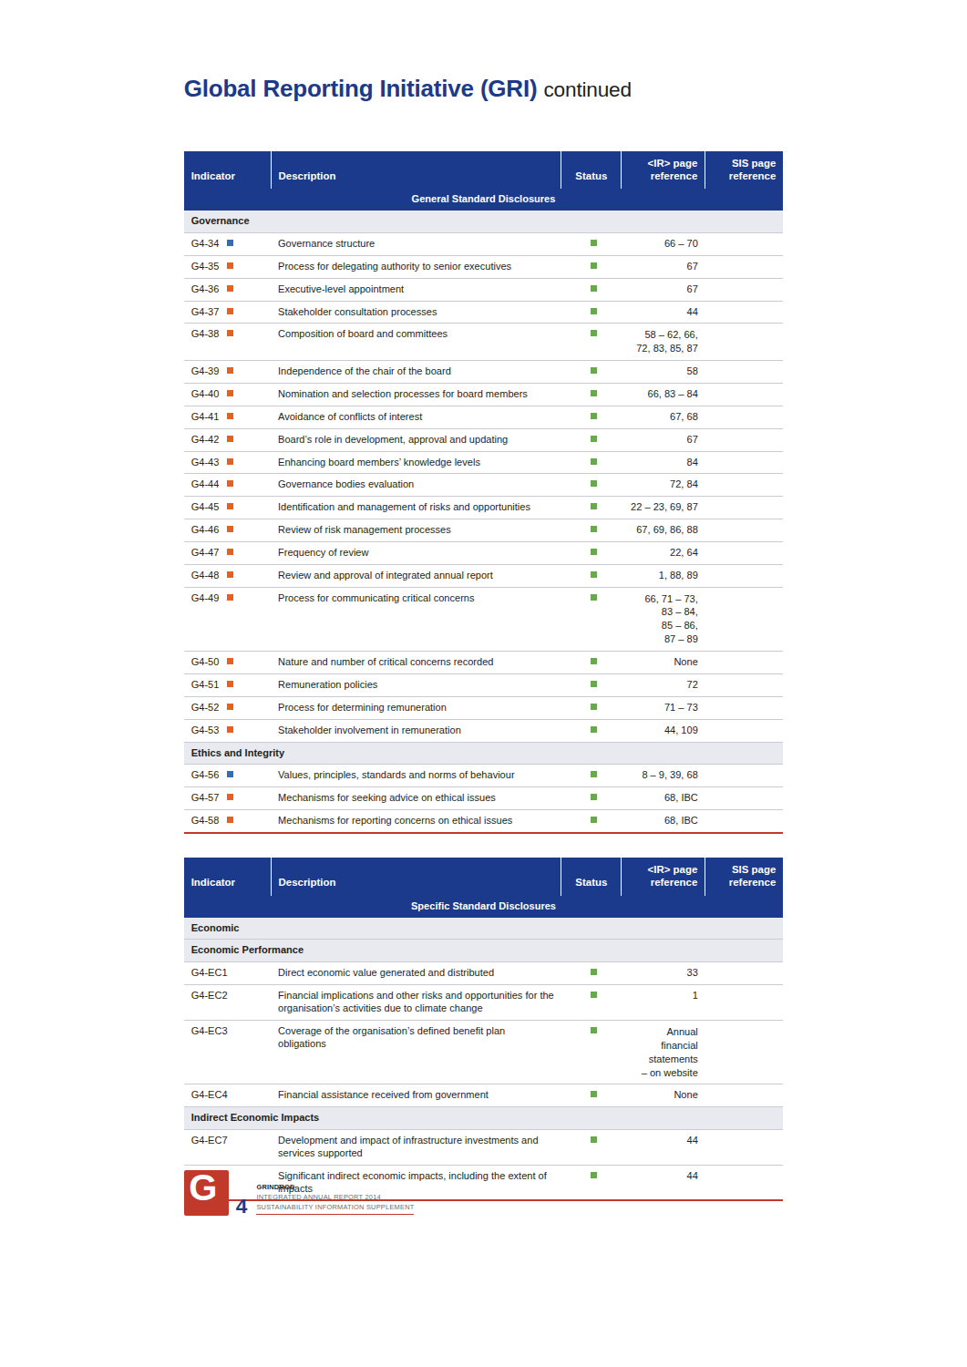Global Reporting Initiative (GRI) continued
| Indicator | Description | Status | <IR> page reference | SIS page reference |
| --- | --- | --- | --- | --- |
| General Standard Disclosures |
| Governance |
| G4-34 | Governance structure | | 66 – 70 | |
| G4-35 | Process for delegating authority to senior executives | | 67 | |
| G4-36 | Executive-level appointment | | 67 | |
| G4-37 | Stakeholder consultation processes | | 44 | |
| G4-38 | Composition of board and committees | | 58 – 62, 66, 72, 83, 85, 87 | |
| G4-39 | Independence of the chair of the board | | 58 | |
| G4-40 | Nomination and selection processes for board members | | 66, 83 – 84 | |
| G4-41 | Avoidance of conflicts of interest | | 67, 68 | |
| G4-42 | Board’s role in development, approval and updating | | 67 | |
| G4-43 | Enhancing board members’ knowledge levels | | 84 | |
| G4-44 | Governance bodies evaluation | | 72, 84 | |
| G4-45 | Identification and management of risks and opportunities | | 22 – 23, 69, 87 | |
| G4-46 | Review of risk management processes | | 67, 69, 86, 88 | |
| G4-47 | Frequency of review | | 22, 64 | |
| G4-48 | Review and approval of integrated annual report | | 1, 88, 89 | |
| G4-49 | Process for communicating critical concerns | | 66, 71 – 73, 83 – 84, 85 – 86, 87 – 89 | |
| G4-50 | Nature and number of critical concerns recorded | | None | |
| G4-51 | Remuneration policies | | 72 | |
| G4-52 | Process for determining remuneration | | 71 – 73 | |
| G4-53 | Stakeholder involvement in remuneration | | 44, 109 | |
| Ethics and Integrity |
| G4-56 | Values, principles, standards and norms of behaviour | | 8 – 9, 39, 68 | |
| G4-57 | Mechanisms for seeking advice on ethical issues | | 68, IBC | |
| G4-58 | Mechanisms for reporting concerns on ethical issues | | 68, IBC | |
| Indicator | Description | Status | <IR> page reference | SIS page reference |
| --- | --- | --- | --- | --- |
| Specific Standard Disclosures |
| Economic |
| Economic Performance |
| G4-EC1 | Direct economic value generated and distributed | | 33 | |
| G4-EC2 | Financial implications and other risks and opportunities for the organisation’s activities due to climate change | | 1 | |
| G4-EC3 | Coverage of the organisation’s defined benefit plan obligations | | Annual financial statements – on website | |
| G4-EC4 | Financial assistance received from government | | None | |
| Indirect Economic Impacts |
| G4-EC7 | Development and impact of infrastructure investments and services supported | | 44 | |
| G4-EC8 | Significant indirect economic impacts, including the extent of impacts | | 44 | |
4
GRINDROD
INTEGRATED ANNUAL REPORT 2014
SUSTAINABILITY INFORMATION SUPPLEMENT